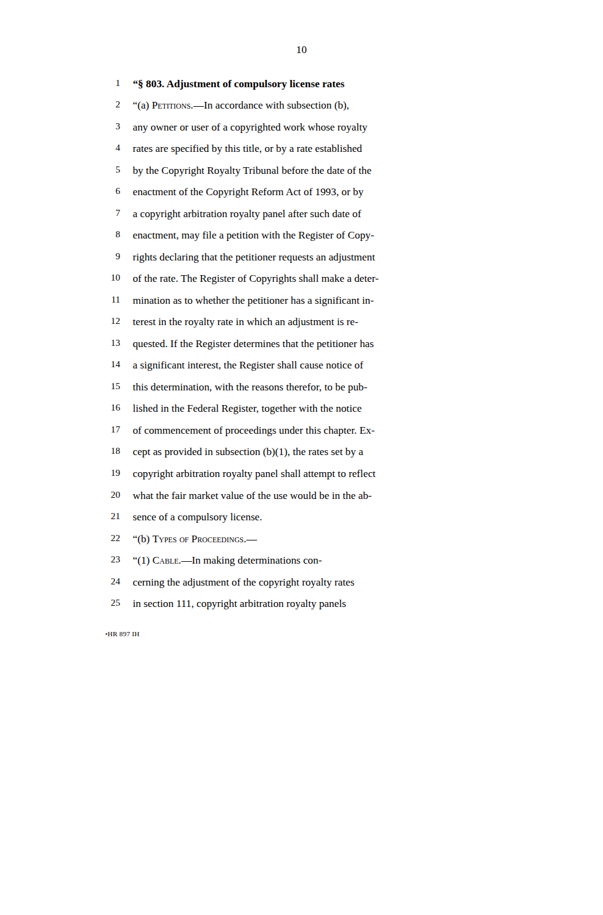10
“§ 803. Adjustment of compulsory license rates
“(a) Petitions.—In accordance with subsection (b),
any owner or user of a copyrighted work whose royalty
rates are specified by this title, or by a rate established
by the Copyright Royalty Tribunal before the date of the
enactment of the Copyright Reform Act of 1993, or by
a copyright arbitration royalty panel after such date of
enactment, may file a petition with the Register of Copy-
rights declaring that the petitioner requests an adjustment
of the rate. The Register of Copyrights shall make a deter-
mination as to whether the petitioner has a significant in-
terest in the royalty rate in which an adjustment is re-
quested. If the Register determines that the petitioner has
a significant interest, the Register shall cause notice of
this determination, with the reasons therefor, to be pub-
lished in the Federal Register, together with the notice
of commencement of proceedings under this chapter. Ex-
cept as provided in subsection (b)(1), the rates set by a
copyright arbitration royalty panel shall attempt to reflect
what the fair market value of the use would be in the ab-
sence of a compulsory license.
“(b) Types of Proceedings.—
“(1) Cable.—In making determinations con-
cerning the adjustment of the copyright royalty rates
in section 111, copyright arbitration royalty panels
•HR 897 IH